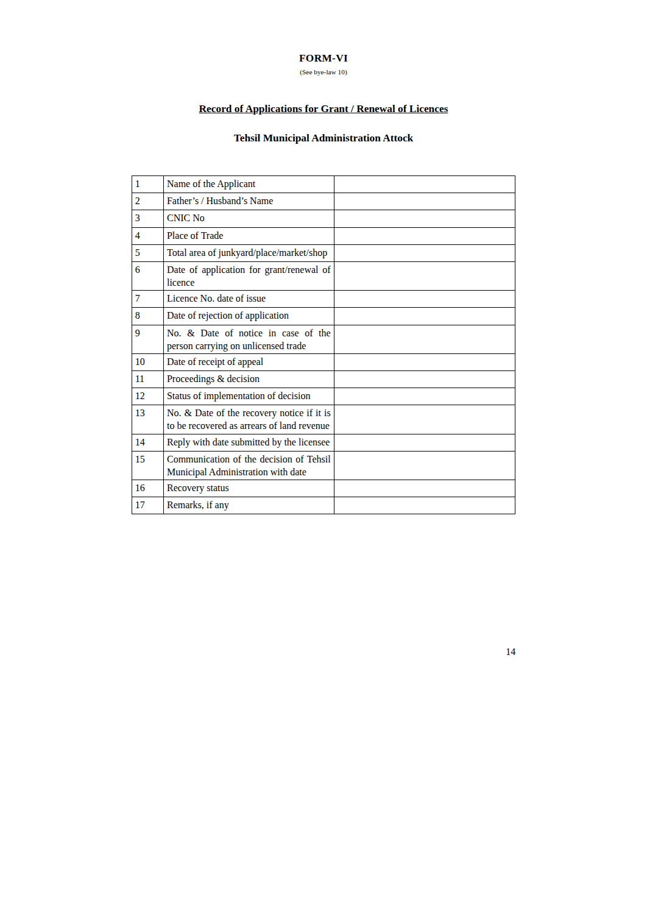FORM-VI
(See bye-law 10)
Record of Applications for Grant / Renewal of Licences
Tehsil Municipal Administration Attock
| 1 | Name of the Applicant | |
| 2 | Father’s / Husband’s Name | |
| 3 | CNIC No | |
| 4 | Place of Trade | |
| 5 | Total area of junkyard/place/market/shop | |
| 6 | Date of application for grant/renewal of licence | |
| 7 | Licence No. date of issue | |
| 8 | Date of rejection of application | |
| 9 | No. & Date of notice in case of the person carrying on unlicensed trade | |
| 10 | Date of receipt of appeal | |
| 11 | Proceedings & decision | |
| 12 | Status of implementation of decision | |
| 13 | No. & Date of the recovery notice if it is to be recovered as arrears of land revenue | |
| 14 | Reply with date submitted by the licensee | |
| 15 | Communication of the decision of Tehsil Municipal Administration with date | |
| 16 | Recovery status | |
| 17 | Remarks, if any | |
14